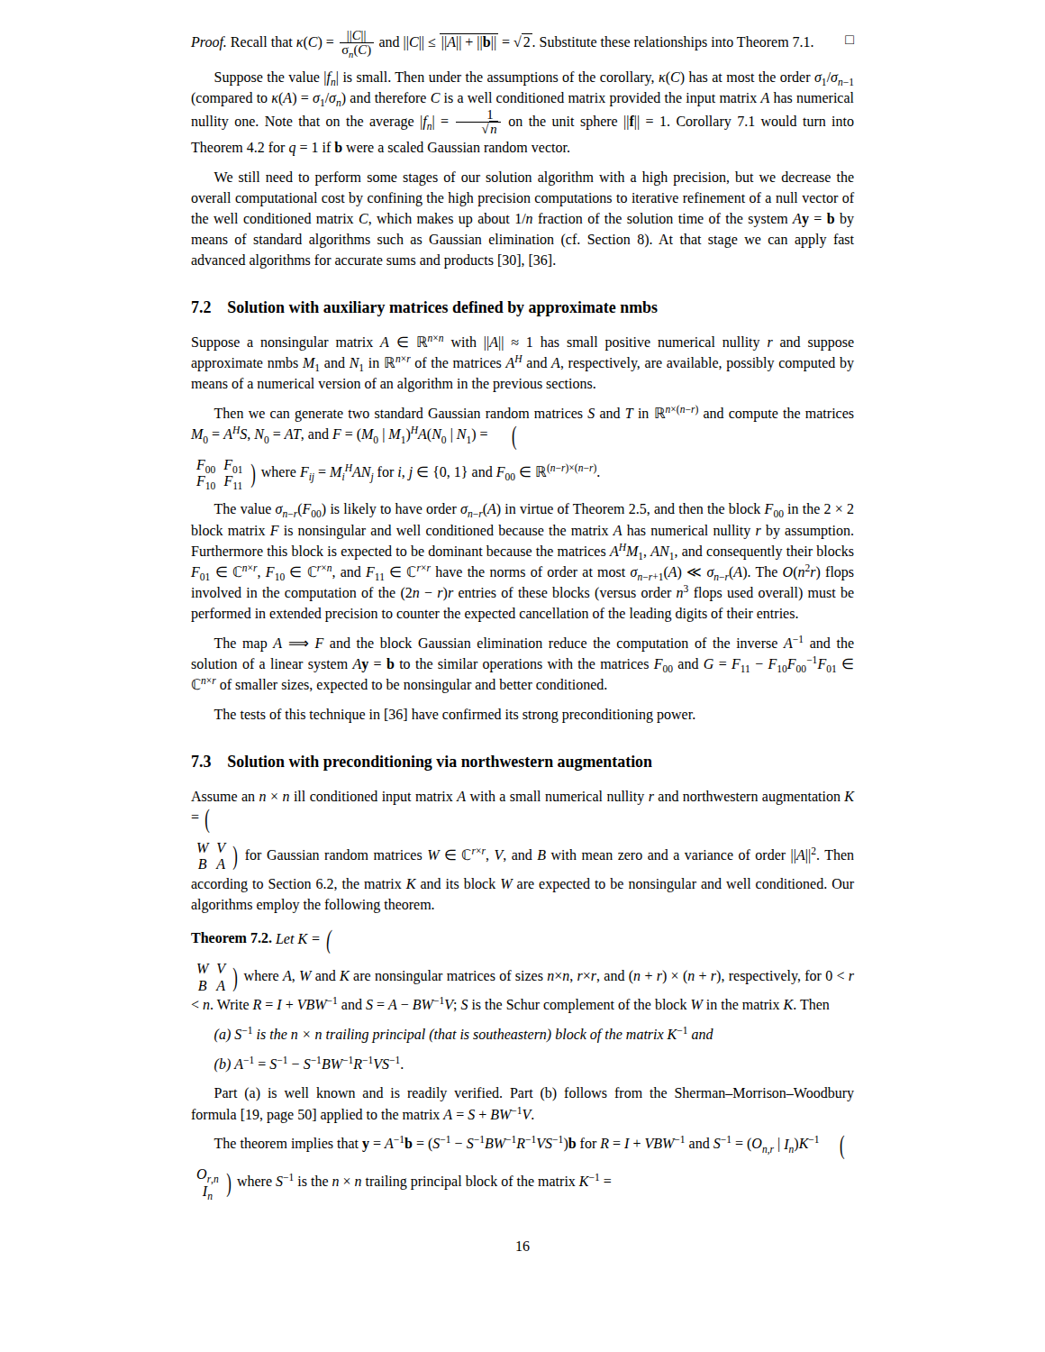Proof. Recall that κ(C) = ||C||σn(C) and ||C|| ≤ ||A|| + ||b|| = √2. Substitute these relationships into Theorem 7.1. □
Suppose the value |fn| is small. Then under the assumptions of the corollary, κ(C) has at most the order σ1/σn−1 (compared to κ(A) = σ1/σn) and therefore C is a well conditioned matrix provided the input matrix A has numerical nullity one. Note that on the average |fn| = 1√n on the unit sphere ||f|| = 1. Corollary 7.1 would turn into Theorem 4.2 for q = 1 if b were a scaled Gaussian random vector.
We still need to perform some stages of our solution algorithm with a high precision, but we decrease the overall computational cost by confining the high precision computations to iterative refinement of a null vector of the well conditioned matrix C, which makes up about 1/n fraction of the solution time of the system Ay = b by means of standard algorithms such as Gaussian elimination (cf. Section 8). At that stage we can apply fast advanced algorithms for accurate sums and products [30], [36].
7.2 Solution with auxiliary matrices defined by approximate nmbs
Suppose a nonsingular matrix A ∈ ℝn×n with ||A|| ≈ 1 has small positive numerical nullity r and suppose approximate nmbs M1 and N1 in ℝn×r of the matrices AH and A, respectively, are available, possibly computed by means of a numerical version of an algorithm in the previous sections.
Then we can generate two standard Gaussian random matrices S and T in ℝn×(n−r) and compute the matrices M0 = AHS, N0 = AT, and F = (M0 | M1)HA(N0 | N1) = (
| F 00 | F 01 |
| F 10 | F 11 |
) where Fij = MiHANj for i, j ∈ {0, 1} and F00 ∈ ℝ(n−r)×(n−r).
The value σn−r(F00) is likely to have order σn−r(A) in virtue of Theorem 2.5, and then the block F00 in the 2 × 2 block matrix F is nonsingular and well conditioned because the matrix A has numerical nullity r by assumption. Furthermore this block is expected to be dominant because the matrices AHM1, AN1, and consequently their blocks F01 ∈ ℂn×r, F10 ∈ ℂr×n, and F11 ∈ ℂr×r have the norms of order at most σn−r+1(A) ≪ σn−r(A). The O(n2r) flops involved in the computation of the (2n − r)r entries of these blocks (versus order n3 flops used overall) must be performed in extended precision to counter the expected cancellation of the leading digits of their entries.
The map A ⟹ F and the block Gaussian elimination reduce the computation of the inverse A−1 and the solution of a linear system Ay = b to the similar operations with the matrices F00 and G = F11 − F10F00−1F01 ∈ ℂn×r of smaller sizes, expected to be nonsingular and better conditioned.
The tests of this technique in [36] have confirmed its strong preconditioning power.
7.3 Solution with preconditioning via northwestern augmentation
Assume an n × n ill conditioned input matrix A with a small numerical nullity r and northwestern augmentation K = (
| W | V |
| B | A |
) for Gaussian random matrices W ∈ ℂr×r, V, and B with mean zero and a variance of order ||A||2. Then according to Section 6.2, the matrix K and its block W are expected to be nonsingular and well conditioned. Our algorithms employ the following theorem.
Theorem 7.2. Let K = (
| W | V |
| B | A |
) where A, W and K are nonsingular matrices of sizes n×n, r×r, and (n + r) × (n + r), respectively, for 0 < r < n. Write R = I + VBW−1 and S = A − BW−1V; S is the Schur complement of the block W in the matrix K. Then
(a) S−1 is the n × n trailing principal (that is southeastern) block of the matrix K−1 and
(b) A−1 = S−1 − S−1BW−1R−1VS−1.
Part (a) is well known and is readily verified. Part (b) follows from the Sherman–Morrison–Woodbury formula [19, page 50] applied to the matrix A = S + BW−1V.
The theorem implies that y = A−1b = (S−1 − S−1BW−1R−1VS−1)b for R = I + VBW−1 and S−1 = (On,r | In)K−1(
| O r , n |
| I n |
) where S−1 is the n × n trailing principal block of the matrix K−1 =
16